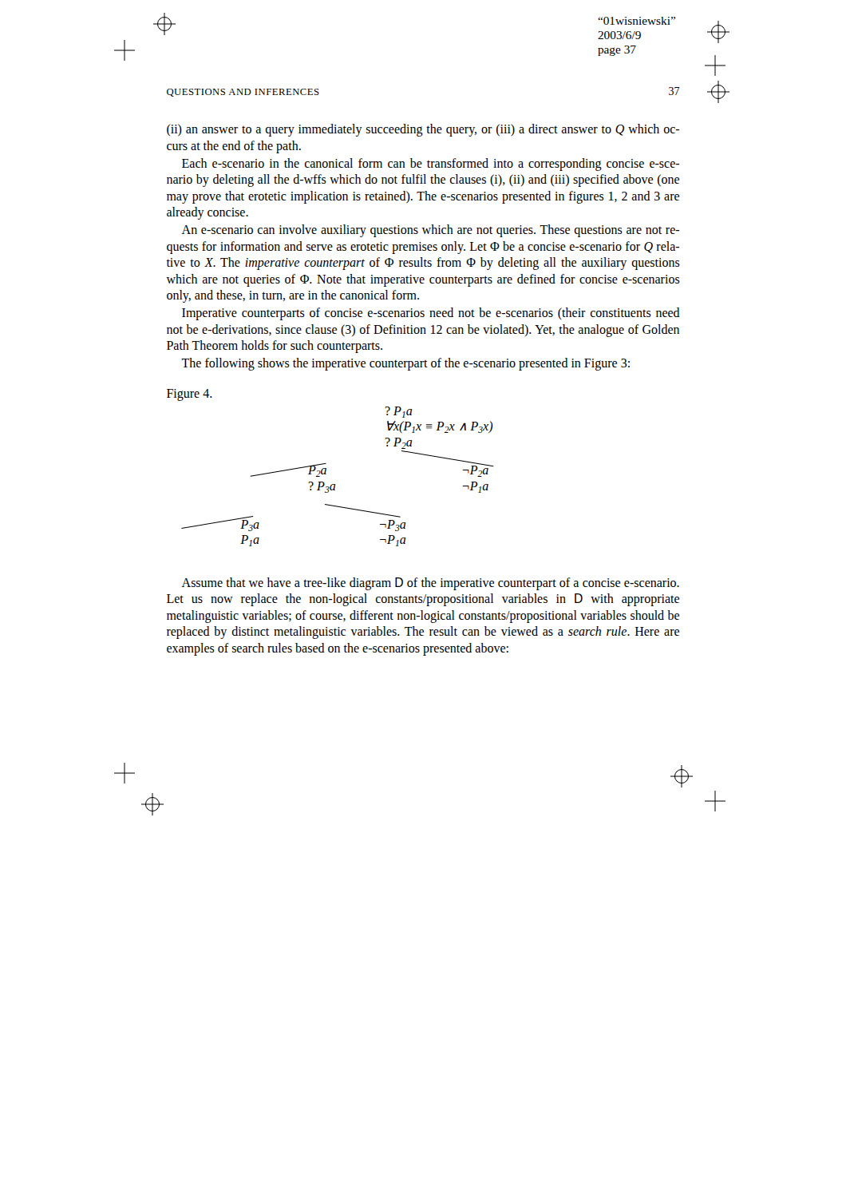“01wisniewski” 2003/6/9 page 37
Questions and Inferences 37
(ii) an answer to a query immediately succeeding the query, or (iii) a direct answer to Q which occurs at the end of the path.
Each e-scenario in the canonical form can be transformed into a corresponding concise e-scenario by deleting all the d-wffs which do not fulfil the clauses (i), (ii) and (iii) specified above (one may prove that erotetic implication is retained). The e-scenarios presented in figures 1, 2 and 3 are already concise.
An e-scenario can involve auxiliary questions which are not queries. These questions are not requests for information and serve as erotetic premises only. Let Φ be a concise e-scenario for Q relative to X. The imperative counterpart of Φ results from Φ by deleting all the auxiliary questions which are not queries of Φ. Note that imperative counterparts are defined for concise e-scenarios only, and these, in turn, are in the canonical form.
Imperative counterparts of concise e-scenarios need not be e-scenarios (their constituents need not be e-derivations, since clause (3) of Definition 12 can be violated). Yet, the analogue of Golden Path Theorem holds for such counterparts.
The following shows the imperative counterpart of the e-scenario presented in Figure 3:
Figure 4.
? P1a ∀x(P1x ≡ P2x ∧ P3x) ? P2a
P2a ? P3a
¬P2a ¬P1a
P3a P1a
¬P3a ¬P1a
Assume that we have a tree-like diagram D of the imperative counterpart of a concise e-scenario. Let us now replace the non-logical constants/propositional variables in D with appropriate metalinguistic variables; of course, different non-logical constants/propositional variables should be replaced by distinct metalinguistic variables. The result can be viewed as a search rule. Here are examples of search rules based on the e-scenarios presented above: